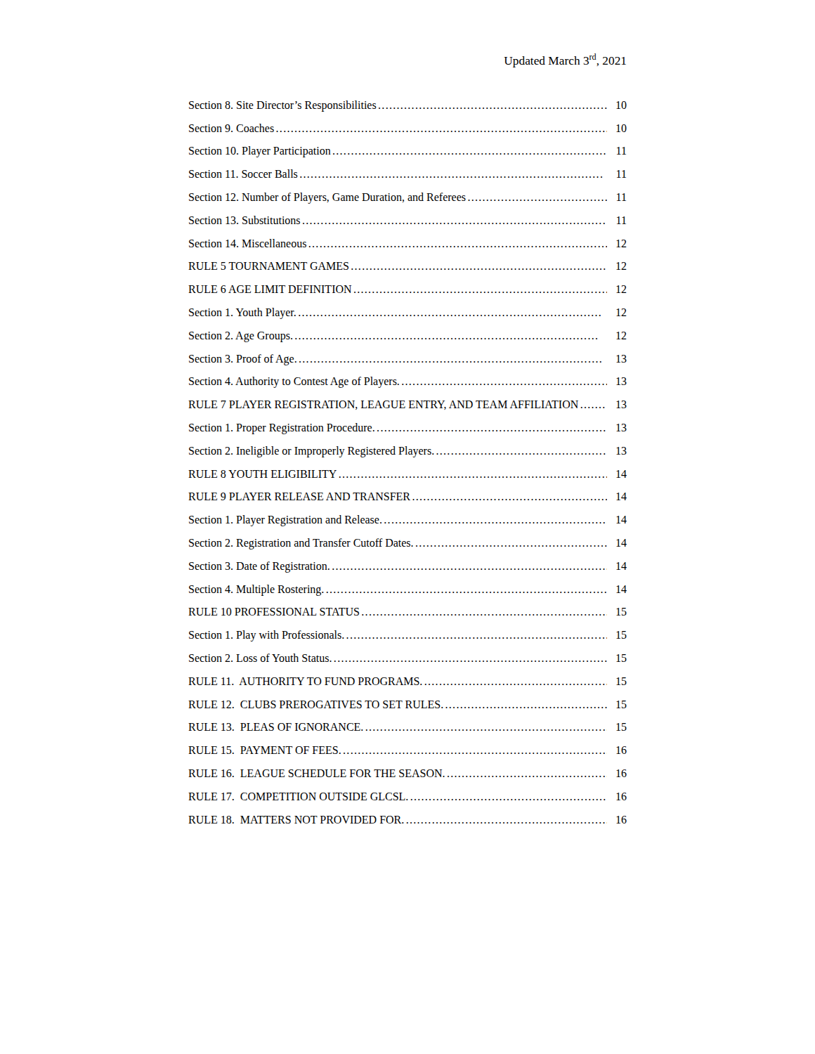Updated March 3rd, 2021
Section 8. Site Director’s Responsibilities .................................................................................. 10
Section 9. Coaches .................................................................................................. 10
Section 10. Player Participation .................................................................................. 11
Section 11. Soccer Balls .................................................................................. 11
Section 12. Number of Players, Game Duration, and Referees .................................................................................. 11
Section 13. Substitutions .................................................................................. 11
Section 14. Miscellaneous .................................................................................. 12
RULE 5 TOURNAMENT GAMES .................................................................................. 12
RULE 6 AGE LIMIT DEFINITION .................................................................................. 12
Section 1. Youth Player. .................................................................................. 12
Section 2. Age Groups. .................................................................................. 12
Section 3. Proof of Age. .................................................................................. 13
Section 4. Authority to Contest Age of Players. .................................................................................. 13
RULE 7 PLAYER REGISTRATION, LEAGUE ENTRY, AND TEAM AFFILIATION ....... 13
Section 1. Proper Registration Procedure. .................................................................................. 13
Section 2. Ineligible or Improperly Registered Players. .................................................................................. 13
RULE 8 YOUTH ELIGIBILITY .................................................................................. 14
RULE 9 PLAYER RELEASE AND TRANSFER .................................................................................. 14
Section 1. Player Registration and Release. .................................................................................. 14
Section 2. Registration and Transfer Cutoff Dates. .................................................................................. 14
Section 3. Date of Registration. .................................................................................. 14
Section 4. Multiple Rostering. .................................................................................. 14
RULE 10 PROFESSIONAL STATUS .................................................................................. 15
Section 1. Play with Professionals. .................................................................................. 15
Section 2. Loss of Youth Status. .................................................................................. 15
RULE 11. AUTHORITY TO FUND PROGRAMS. .................................................................................. 15
RULE 12. CLUBS PREROGATIVES TO SET RULES. .................................................................................. 15
RULE 13. PLEAS OF IGNORANCE. .................................................................................. 15
RULE 15. PAYMENT OF FEES. .................................................................................. 16
RULE 16. LEAGUE SCHEDULE FOR THE SEASON. .................................................................................. 16
RULE 17. COMPETITION OUTSIDE GLCSL. .................................................................................. 16
RULE 18. MATTERS NOT PROVIDED FOR. .................................................................................. 16